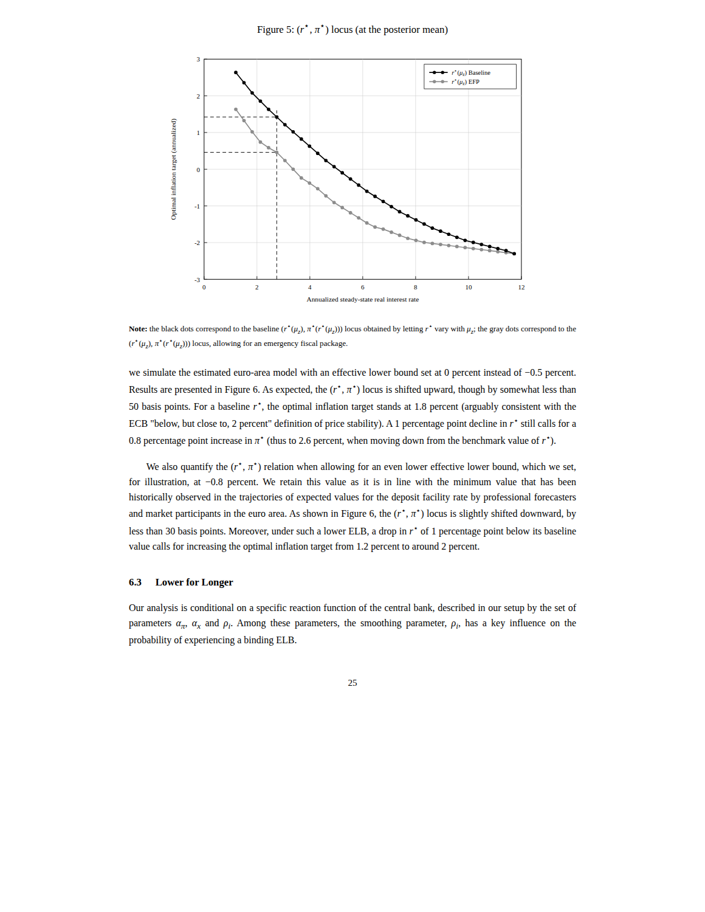Figure 5: (r⋆, π⋆) locus (at the posterior mean)
3 2 1 0 -1 -2 -3 0 2 4 6 8 10 12 Annualized steady-state real interest rate Optimal inflation target (annualized) r⋆(μz) Baseline r⋆(μz) EFP
Note: the black dots correspond to the baseline (r⋆(μz), π⋆(r⋆(μz))) locus obtained by letting r⋆ vary with μz; the gray dots correspond to the (r⋆(μz), π⋆(r⋆(μz))) locus, allowing for an emergency fiscal package.
we simulate the estimated euro-area model with an effective lower bound set at 0 percent instead of −0.5 percent. Results are presented in Figure 6. As expected, the (r⋆, π⋆) locus is shifted upward, though by somewhat less than 50 basis points. For a baseline r⋆, the optimal inflation target stands at 1.8 percent (arguably consistent with the ECB "below, but close to, 2 percent" definition of price stability). A 1 percentage point decline in r⋆ still calls for a 0.8 percentage point increase in π⋆ (thus to 2.6 percent, when moving down from the benchmark value of r⋆).
We also quantify the (r⋆, π⋆) relation when allowing for an even lower effective lower bound, which we set, for illustration, at −0.8 percent. We retain this value as it is in line with the minimum value that has been historically observed in the trajectories of expected values for the deposit facility rate by professional forecasters and market participants in the euro area. As shown in Figure 6, the (r⋆, π⋆) locus is slightly shifted downward, by less than 30 basis points. Moreover, under such a lower ELB, a drop in r⋆ of 1 percentage point below its baseline value calls for increasing the optimal inflation target from 1.2 percent to around 2 percent.
6.3 Lower for Longer
Our analysis is conditional on a specific reaction function of the central bank, described in our setup by the set of parameters απ, αx and ρi. Among these parameters, the smoothing parameter, ρi, has a key influence on the probability of experiencing a binding ELB.
25